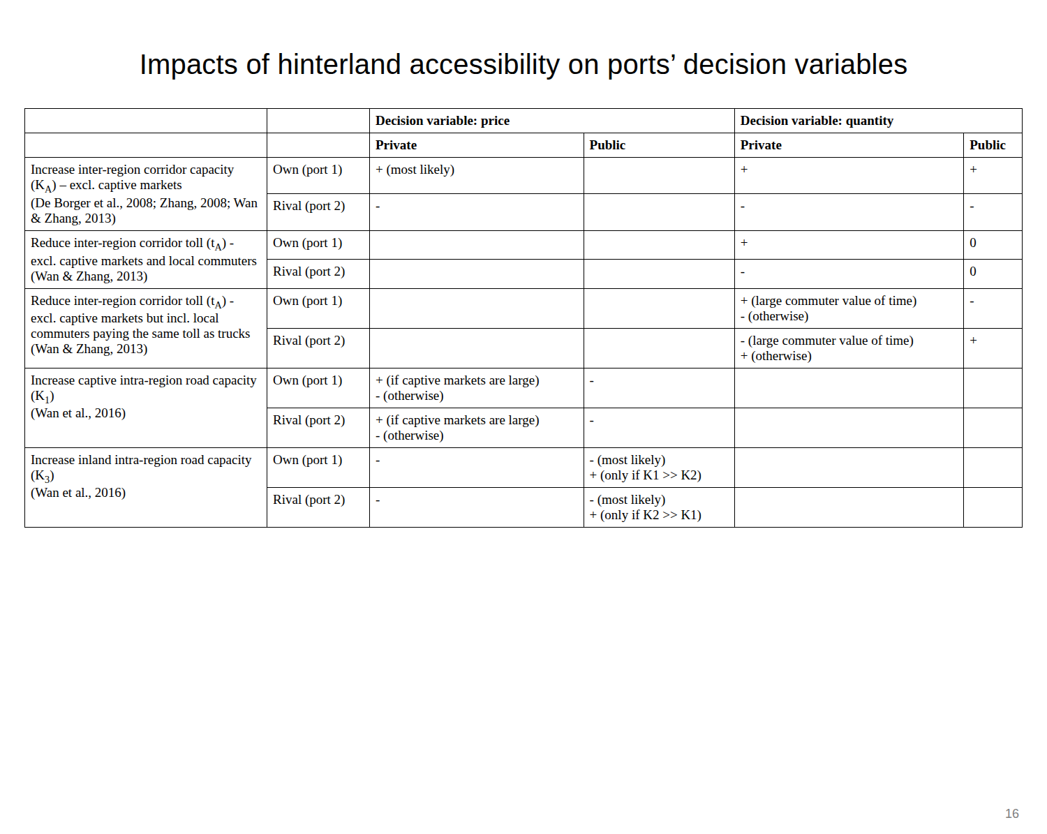Impacts of hinterland accessibility on ports’ decision variables
| | | Decision variable: price | Decision variable: quantity |
| | | Private | Public | Private | Public |
| Increase inter-region corridor capacity (K A ) – excl. captive markets (De Borger et al., 2008; Zhang, 2008; Wan & Zhang, 2013) | Own (port 1) | + (most likely) | | + | + |
| Rival (port 2) | - | | - | - |
| Reduce inter-region corridor toll (t A ) - excl. captive markets and local commuters (Wan & Zhang, 2013) | Own (port 1) | | | + | 0 |
| Rival (port 2) | | | - | 0 |
| Reduce inter-region corridor toll (t A ) - excl. captive markets but incl. local commuters paying the same toll as trucks (Wan & Zhang, 2013) | Own (port 1) | | | + (large commuter value of time) - (otherwise) | - |
| Rival (port 2) | | | - (large commuter value of time) + (otherwise) | + |
| Increase captive intra-region road capacity (K 1 ) (Wan et al., 2016) | Own (port 1) | + (if captive markets are large) - (otherwise) | - | | |
| Rival (port 2) | + (if captive markets are large) - (otherwise) | - | | |
| Increase inland intra-region road capacity (K 3 ) (Wan et al., 2016) | Own (port 1) | - | - (most likely) + (only if K1 >> K2) | | |
| Rival (port 2) | - | - (most likely) + (only if K2 >> K1) | | |
16